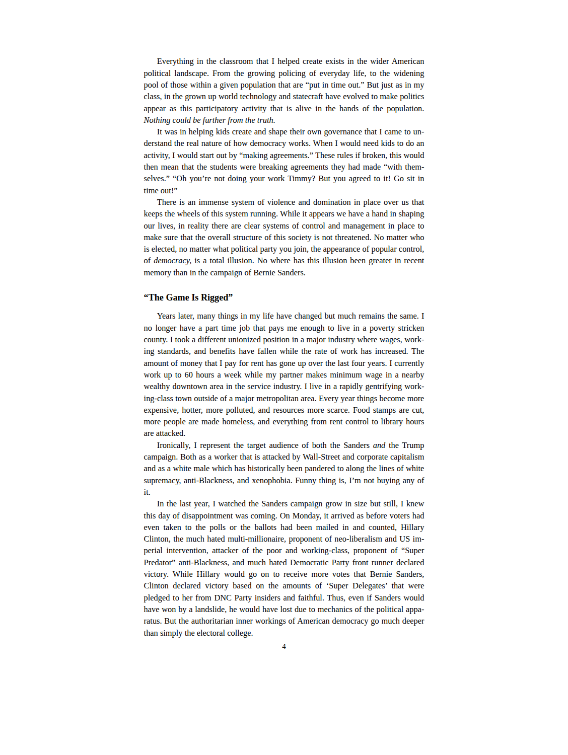Everything in the classroom that I helped create exists in the wider American political landscape. From the growing policing of everyday life, to the widening pool of those within a given population that are “put in time out.” But just as in my class, in the grown up world technology and statecraft have evolved to make politics appear as this participatory activity that is alive in the hands of the population. Nothing could be further from the truth.
It was in helping kids create and shape their own governance that I came to understand the real nature of how democracy works. When I would need kids to do an activity, I would start out by “making agreements.” These rules if broken, this would then mean that the students were breaking agreements they had made “with themselves.” “Oh you’re not doing your work Timmy? But you agreed to it! Go sit in time out!”
There is an immense system of violence and domination in place over us that keeps the wheels of this system running. While it appears we have a hand in shaping our lives, in reality there are clear systems of control and management in place to make sure that the overall structure of this society is not threatened. No matter who is elected, no matter what political party you join, the appearance of popular control, of democracy, is a total illusion. No where has this illusion been greater in recent memory than in the campaign of Bernie Sanders.
“The Game Is Rigged”
Years later, many things in my life have changed but much remains the same. I no longer have a part time job that pays me enough to live in a poverty stricken county. I took a different unionized position in a major industry where wages, working standards, and benefits have fallen while the rate of work has increased. The amount of money that I pay for rent has gone up over the last four years. I currently work up to 60 hours a week while my partner makes minimum wage in a nearby wealthy downtown area in the service industry. I live in a rapidly gentrifying working-class town outside of a major metropolitan area. Every year things become more expensive, hotter, more polluted, and resources more scarce. Food stamps are cut, more people are made homeless, and everything from rent control to library hours are attacked.
Ironically, I represent the target audience of both the Sanders and the Trump campaign. Both as a worker that is attacked by Wall-Street and corporate capitalism and as a white male which has historically been pandered to along the lines of white supremacy, anti-Blackness, and xenophobia. Funny thing is, I’m not buying any of it.
In the last year, I watched the Sanders campaign grow in size but still, I knew this day of disappointment was coming. On Monday, it arrived as before voters had even taken to the polls or the ballots had been mailed in and counted, Hillary Clinton, the much hated multi-millionaire, proponent of neo-liberalism and US imperial intervention, attacker of the poor and working-class, proponent of “Super Predator” anti-Blackness, and much hated Democratic Party front runner declared victory. While Hillary would go on to receive more votes that Bernie Sanders, Clinton declared victory based on the amounts of ‘Super Delegates’ that were pledged to her from DNC Party insiders and faithful. Thus, even if Sanders would have won by a landslide, he would have lost due to mechanics of the political apparatus. But the authoritarian inner workings of American democracy go much deeper than simply the electoral college.
4